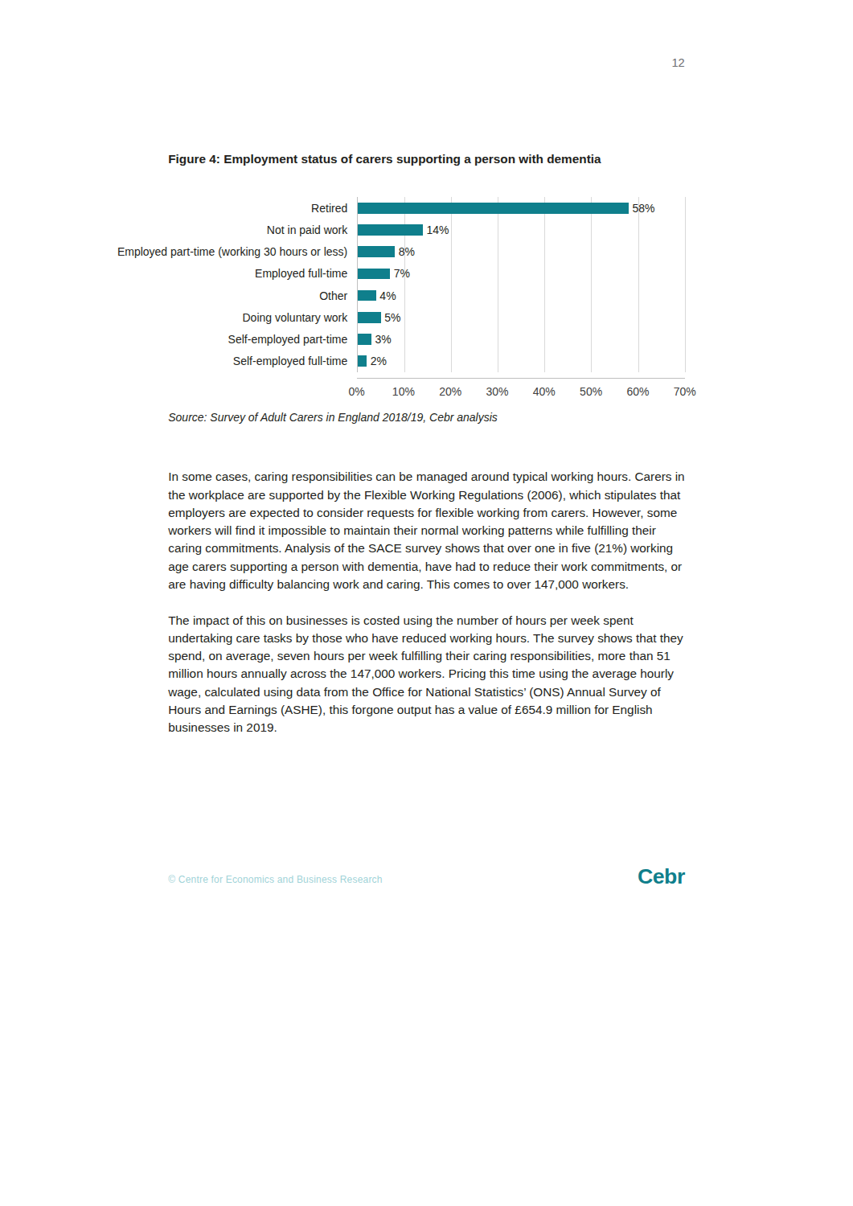12
Figure 4: Employment status of carers supporting a person with dementia
Retired
Not in paid work
Employed part-time (working 30 hours or less)
Employed full-time
Other
Doing voluntary work
Self-employed part-time
Self-employed full-time
58%
14%
8%
7%
4%
5%
3%
2%
0% 10% 20% 30% 40% 50% 60% 70%
Source: Survey of Adult Carers in England 2018/19, Cebr analysis
In some cases, caring responsibilities can be managed around typical working hours. Carers in the workplace are supported by the Flexible Working Regulations (2006), which stipulates that employers are expected to consider requests for flexible working from carers. However, some workers will find it impossible to maintain their normal working patterns while fulfilling their caring commitments. Analysis of the SACE survey shows that over one in five (21%) working age carers supporting a person with dementia, have had to reduce their work commitments, or are having difficulty balancing work and caring. This comes to over 147,000 workers.
The impact of this on businesses is costed using the number of hours per week spent undertaking care tasks by those who have reduced working hours. The survey shows that they spend, on average, seven hours per week fulfilling their caring responsibilities, more than 51 million hours annually across the 147,000 workers. Pricing this time using the average hourly wage, calculated using data from the Office for National Statistics’ (ONS) Annual Survey of Hours and Earnings (ASHE), this forgone output has a value of £654.9 million for English businesses in 2019.
© Centre for Economics and Business Research
Cebr